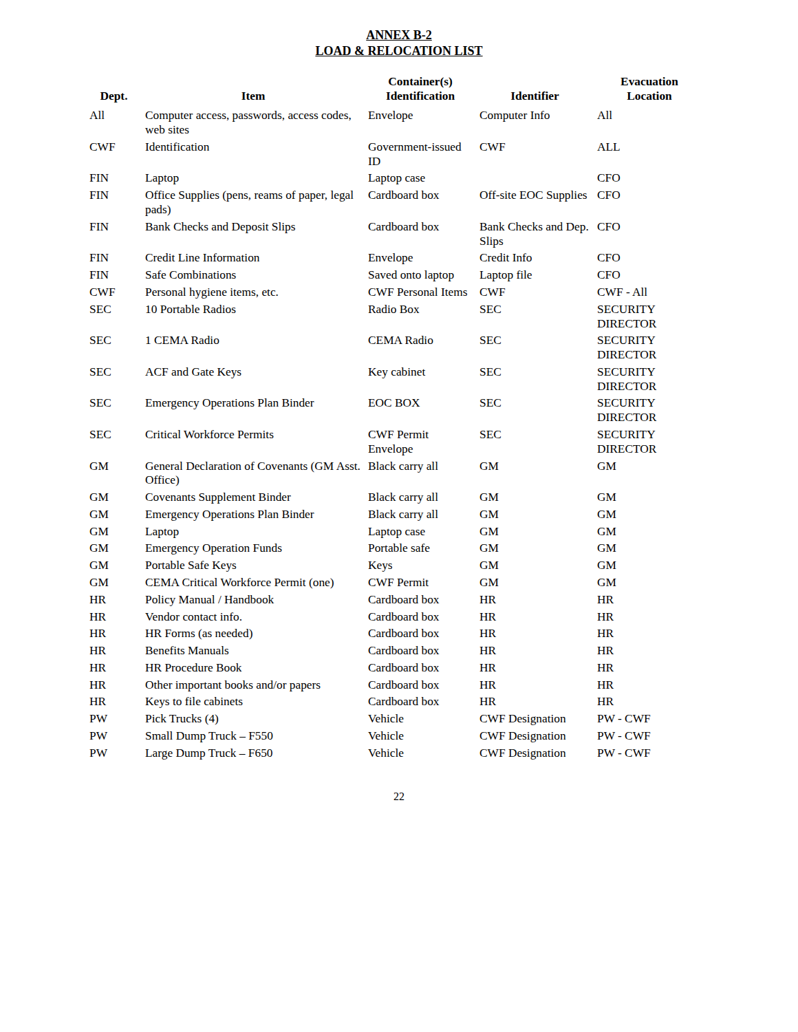ANNEX B-2LOAD & RELOCATION LIST
| Dept. | Item | Container(s) Identification | Identifier | Evacuation Location |
| --- | --- | --- | --- | --- |
| All | Computer access, passwords, access codes, web sites | Envelope | Computer Info | All |
| CWF | Identification | Government-issued ID | CWF | ALL |
| FIN | Laptop | Laptop case | | CFO |
| FIN | Office Supplies (pens, reams of paper, legal pads) | Cardboard box | Off-site EOC Supplies | CFO |
| FIN | Bank Checks and Deposit Slips | Cardboard box | Bank Checks and Dep. Slips | CFO |
| FIN | Credit Line Information | Envelope | Credit Info | CFO |
| FIN | Safe Combinations | Saved onto laptop | Laptop file | CFO |
| CWF | Personal hygiene items, etc. | CWF Personal Items | CWF | CWF - All |
| SEC | 10 Portable Radios | Radio Box | SEC | SECURITY DIRECTOR |
| SEC | 1 CEMA Radio | CEMA Radio | SEC | SECURITY DIRECTOR |
| SEC | ACF and Gate Keys | Key cabinet | SEC | SECURITY DIRECTOR |
| SEC | Emergency Operations Plan Binder | EOC BOX | SEC | SECURITY DIRECTOR |
| SEC | Critical Workforce Permits | CWF Permit Envelope | SEC | SECURITY DIRECTOR |
| GM | General Declaration of Covenants (GM Asst. Office) | Black carry all | GM | GM |
| GM | Covenants Supplement Binder | Black carry all | GM | GM |
| GM | Emergency Operations Plan Binder | Black carry all | GM | GM |
| GM | Laptop | Laptop case | GM | GM |
| GM | Emergency Operation Funds | Portable safe | GM | GM |
| GM | Portable Safe Keys | Keys | GM | GM |
| GM | CEMA Critical Workforce Permit (one) | CWF Permit | GM | GM |
| HR | Policy Manual / Handbook | Cardboard box | HR | HR |
| HR | Vendor contact info. | Cardboard box | HR | HR |
| HR | HR Forms (as needed) | Cardboard box | HR | HR |
| HR | Benefits Manuals | Cardboard box | HR | HR |
| HR | HR Procedure Book | Cardboard box | HR | HR |
| HR | Other important books and/or papers | Cardboard box | HR | HR |
| HR | Keys to file cabinets | Cardboard box | HR | HR |
| PW | Pick Trucks (4) | Vehicle | CWF Designation | PW - CWF |
| PW | Small Dump Truck – F550 | Vehicle | CWF Designation | PW - CWF |
| PW | Large Dump Truck – F650 | Vehicle | CWF Designation | PW - CWF |
22